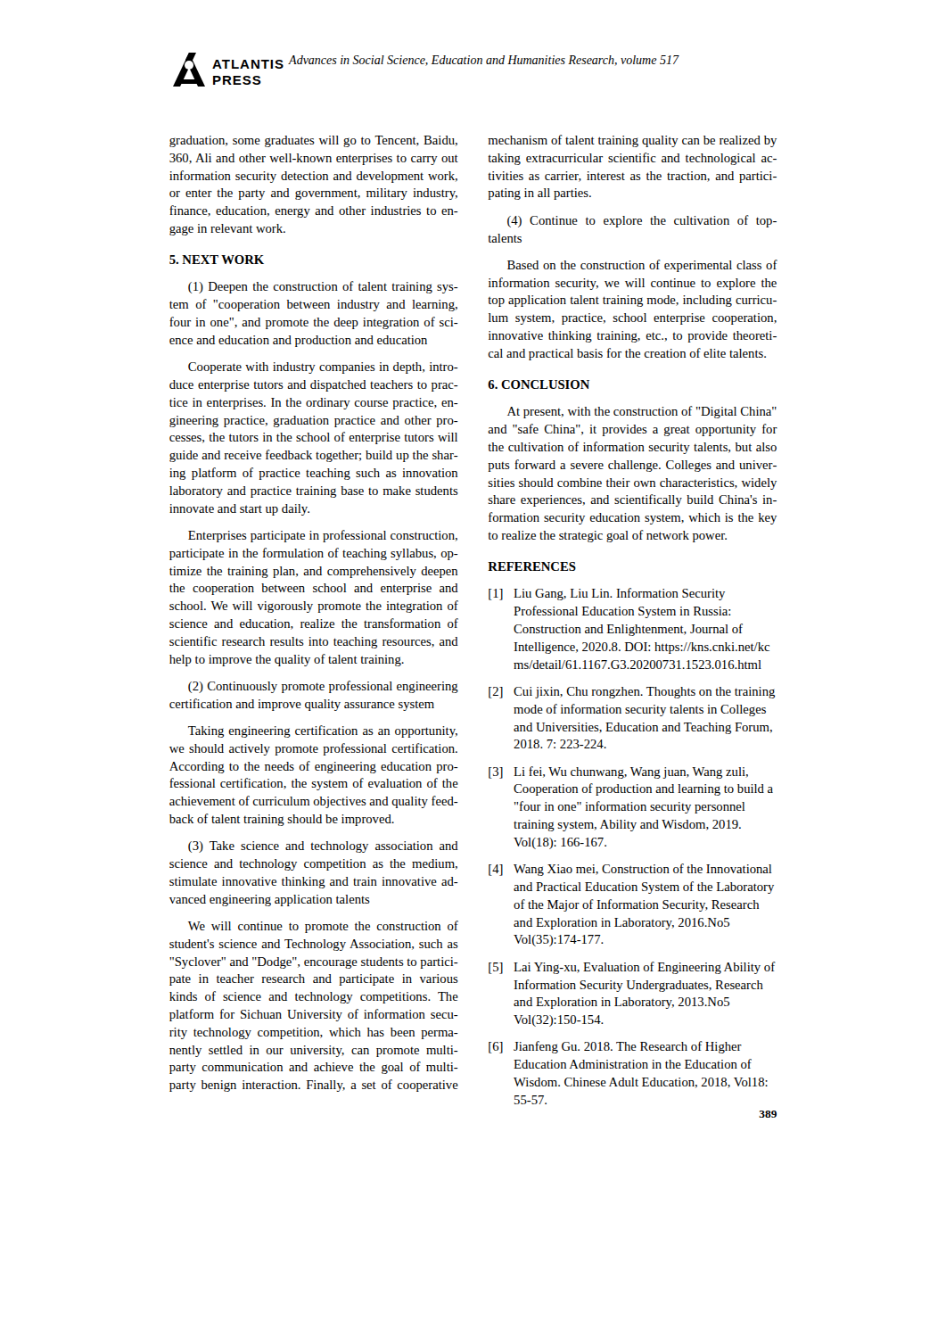ATLANTIS PRESS
Advances in Social Science, Education and Humanities Research, volume 517
graduation, some graduates will go to Tencent, Baidu, 360, Ali and other well-known enterprises to carry out information security detection and development work, or enter the party and government, military industry, finance, education, energy and other industries to engage in relevant work.
5. NEXT WORK
(1) Deepen the construction of talent training system of "cooperation between industry and learning, four in one", and promote the deep integration of science and education and production and education
Cooperate with industry companies in depth, introduce enterprise tutors and dispatched teachers to practice in enterprises. In the ordinary course practice, engineering practice, graduation practice and other processes, the tutors in the school of enterprise tutors will guide and receive feedback together; build up the sharing platform of practice teaching such as innovation laboratory and practice training base to make students innovate and start up daily.
Enterprises participate in professional construction, participate in the formulation of teaching syllabus, optimize the training plan, and comprehensively deepen the cooperation between school and enterprise and school. We will vigorously promote the integration of science and education, realize the transformation of scientific research results into teaching resources, and help to improve the quality of talent training.
(2) Continuously promote professional engineering certification and improve quality assurance system
Taking engineering certification as an opportunity, we should actively promote professional certification. According to the needs of engineering education professional certification, the system of evaluation of the achievement of curriculum objectives and quality feedback of talent training should be improved.
(3) Take science and technology association and science and technology competition as the medium, stimulate innovative thinking and train innovative advanced engineering application talents
We will continue to promote the construction of student's science and Technology Association, such as "Syclover" and "Dodge", encourage students to participate in teacher research and participate in various kinds of science and technology competitions. The platform for Sichuan University of information security technology competition, which has been permanently settled in our university, can promote multi-party communication and achieve the goal of multi-party benign interaction. Finally, a set of cooperative mechanism of talent training quality can be realized by taking extracurricular scientific and technological activities as carrier, interest as the traction, and participating in all parties.
(4) Continue to explore the cultivation of top- talents
Based on the construction of experimental class of information security, we will continue to explore the top application talent training mode, including curriculum system, practice, school enterprise cooperation, innovative thinking training, etc., to provide theoretical and practical basis for the creation of elite talents.
6. CONCLUSION
At present, with the construction of "Digital China" and "safe China", it provides a great opportunity for the cultivation of information security talents, but also puts forward a severe challenge. Colleges and universities should combine their own characteristics, widely share experiences, and scientifically build China's information security education system, which is the key to realize the strategic goal of network power.
REFERENCES
[1] Liu Gang, Liu Lin. Information Security Professional Education System in Russia: Construction and Enlightenment, Journal of Intelligence, 2020.8. DOI: https://kns.cnki.net/kcms/detail/61.1167.G3.20200731.1523.016.html
[2] Cui jixin, Chu rongzhen. Thoughts on the training mode of information security talents in Colleges and Universities, Education and Teaching Forum, 2018. 7: 223-224.
[3] Li fei, Wu chunwang, Wang juan, Wang zuli, Cooperation of production and learning to build a "four in one" information security personnel training system, Ability and Wisdom, 2019. Vol(18): 166-167.
[4] Wang Xiao mei, Construction of the Innovational and Practical Education System of the Laboratory of the Major of Information Security, Research and Exploration in Laboratory, 2016.No5 Vol(35):174-177.
[5] Lai Ying-xu, Evaluation of Engineering Ability of Information Security Undergraduates, Research and Exploration in Laboratory, 2013.No5 Vol(32):150-154.
[6] Jianfeng Gu. 2018. The Research of Higher Education Administration in the Education of Wisdom. Chinese Adult Education, 2018, Vol18: 55-57.
389